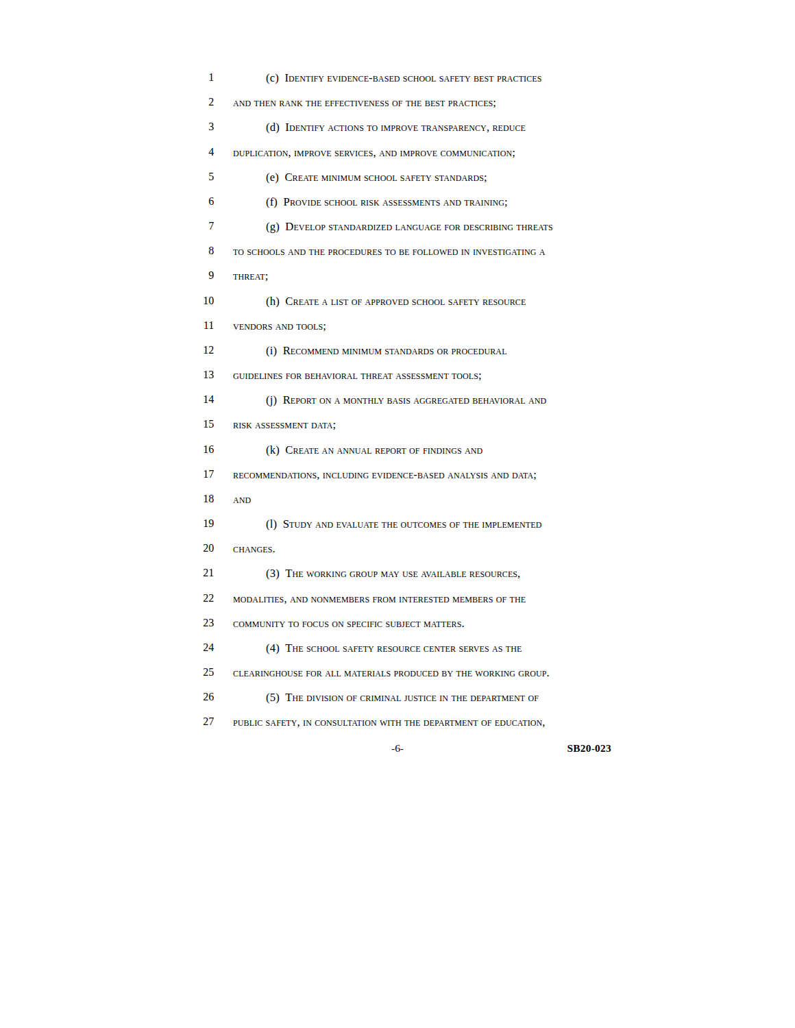| 1 | (c) Identify evidence-based school safety best practices |
| 2 | and then rank the effectiveness of the best practices; |
| 3 | (d) Identify actions to improve transparency, reduce |
| 4 | duplication, improve services, and improve communication; |
| 5 | (e) Create minimum school safety standards; |
| 6 | (f) Provide school risk assessments and training; |
| 7 | (g) Develop standardized language for describing threats |
| 8 | to schools and the procedures to be followed in investigating a |
| 9 | threat; |
| 10 | (h) Create a list of approved school safety resource |
| 11 | vendors and tools; |
| 12 | (i) Recommend minimum standards or procedural |
| 13 | guidelines for behavioral threat assessment tools; |
| 14 | (j) Report on a monthly basis aggregated behavioral and |
| 15 | risk assessment data; |
| 16 | (k) Create an annual report of findings and |
| 17 | recommendations, including evidence-based analysis and data; |
| 18 | and |
| 19 | (l) Study and evaluate the outcomes of the implemented |
| 20 | changes. |
| 21 | (3) The working group may use available resources, |
| 22 | modalities, and nonmembers from interested members of the |
| 23 | community to focus on specific subject matters. |
| 24 | (4) The school safety resource center serves as the |
| 25 | clearinghouse for all materials produced by the working group. |
| 26 | (5) The division of criminal justice in the department of |
| 27 | public safety, in consultation with the department of education, |
-6-
SB20-023